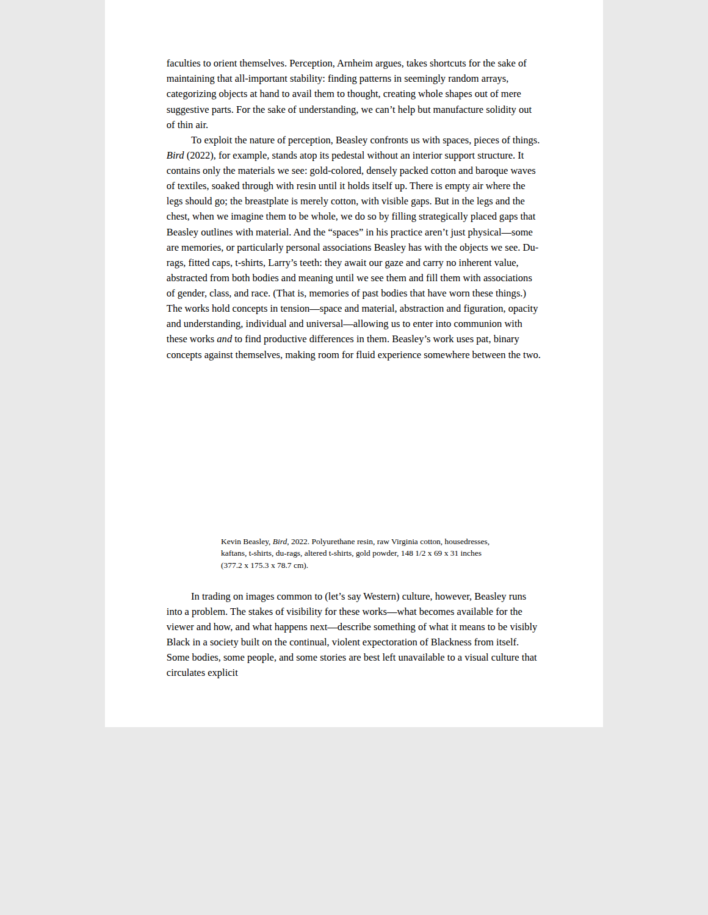faculties to orient themselves. Perception, Arnheim argues, takes shortcuts for the sake of maintaining that all-important stability: finding patterns in seemingly random arrays, categorizing objects at hand to avail them to thought, creating whole shapes out of mere suggestive parts. For the sake of understanding, we can’t help but manufacture solidity out of thin air.
To exploit the nature of perception, Beasley confronts us with spaces, pieces of things. Bird (2022), for example, stands atop its pedestal without an interior support structure. It contains only the materials we see: gold-colored, densely packed cotton and baroque waves of textiles, soaked through with resin until it holds itself up. There is empty air where the legs should go; the breastplate is merely cotton, with visible gaps. But in the legs and the chest, when we imagine them to be whole, we do so by filling strategically placed gaps that Beasley outlines with material. And the “spaces” in his practice aren’t just physical—some are memories, or particularly personal associations Beasley has with the objects we see. Du-rags, fitted caps, t-shirts, Larry’s teeth: they await our gaze and carry no inherent value, abstracted from both bodies and meaning until we see them and fill them with associations of gender, class, and race. (That is, memories of past bodies that have worn these things.) The works hold concepts in tension—space and material, abstraction and figuration, opacity and understanding, individual and universal—allowing us to enter into communion with these works and to find productive differences in them. Beasley’s work uses pat, binary concepts against themselves, making room for fluid experience somewhere between the two.
Kevin Beasley, Bird, 2022. Polyurethane resin, raw Virginia cotton, housedresses, kaftans, t-shirts, du-rags, altered t-shirts, gold powder, 148 1/2 x 69 x 31 inches (377.2 x 175.3 x 78.7 cm).
In trading on images common to (let’s say Western) culture, however, Beasley runs into a problem. The stakes of visibility for these works—what becomes available for the viewer and how, and what happens next—describe something of what it means to be visibly Black in a society built on the continual, violent expectoration of Blackness from itself. Some bodies, some people, and some stories are best left unavailable to a visual culture that circulates explicit